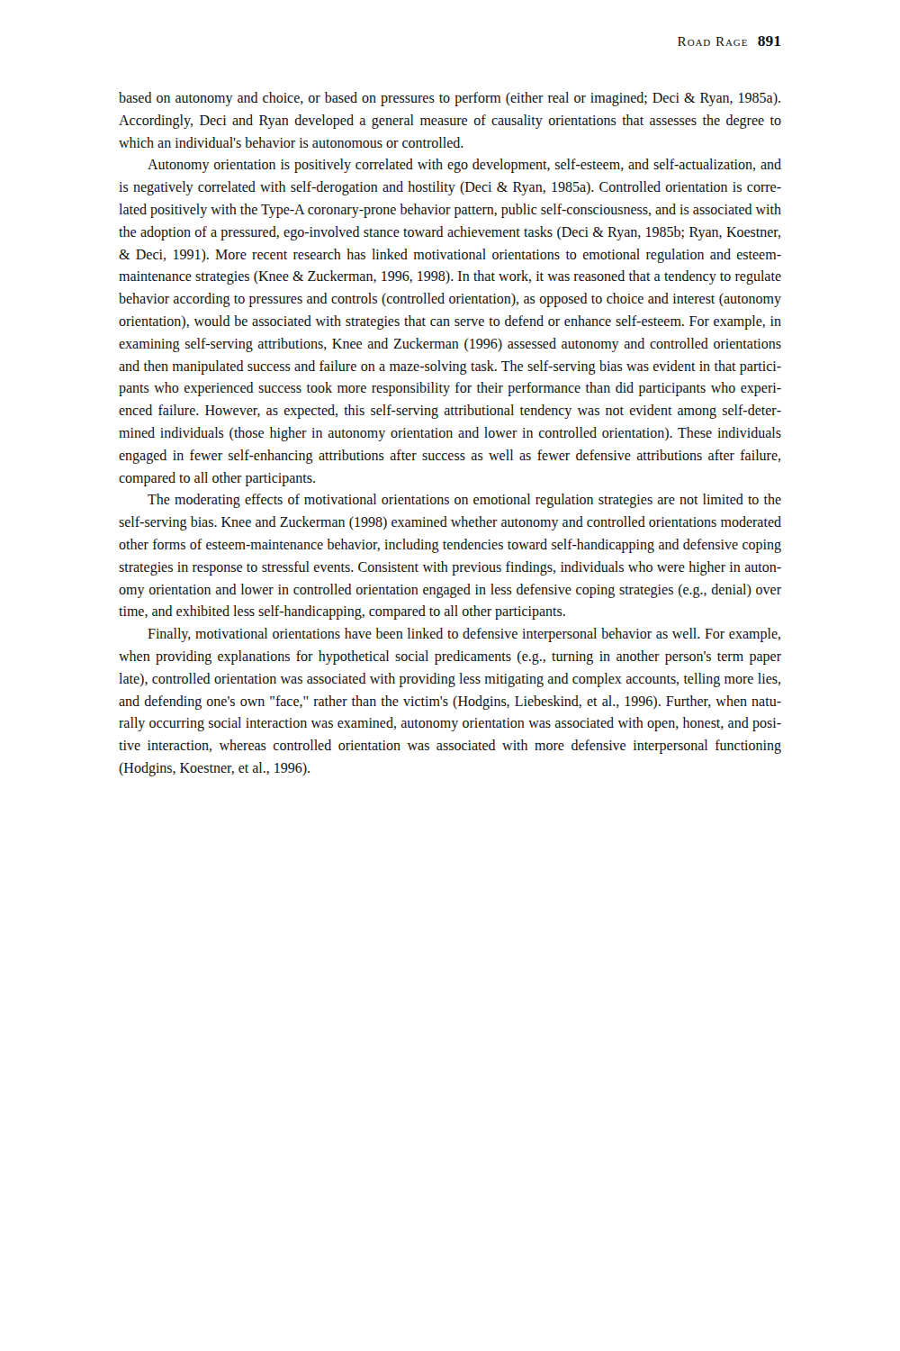Road Rage 891
based on autonomy and choice, or based on pressures to perform (either real or imagined; Deci & Ryan, 1985a). Accordingly, Deci and Ryan developed a general measure of causality orientations that assesses the degree to which an individual's behavior is autonomous or controlled.
Autonomy orientation is positively correlated with ego development, self-esteem, and self-actualization, and is negatively correlated with self-derogation and hostility (Deci & Ryan, 1985a). Controlled orientation is correlated positively with the Type-A coronary-prone behavior pattern, public self-consciousness, and is associated with the adoption of a pressured, ego-involved stance toward achievement tasks (Deci & Ryan, 1985b; Ryan, Koestner, & Deci, 1991). More recent research has linked motivational orientations to emotional regulation and esteem-maintenance strategies (Knee & Zuckerman, 1996, 1998). In that work, it was reasoned that a tendency to regulate behavior according to pressures and controls (controlled orientation), as opposed to choice and interest (autonomy orientation), would be associated with strategies that can serve to defend or enhance self-esteem. For example, in examining self-serving attributions, Knee and Zuckerman (1996) assessed autonomy and controlled orientations and then manipulated success and failure on a maze-solving task. The self-serving bias was evident in that participants who experienced success took more responsibility for their performance than did participants who experienced failure. However, as expected, this self-serving attributional tendency was not evident among self-determined individuals (those higher in autonomy orientation and lower in controlled orientation). These individuals engaged in fewer self-enhancing attributions after success as well as fewer defensive attributions after failure, compared to all other participants.
The moderating effects of motivational orientations on emotional regulation strategies are not limited to the self-serving bias. Knee and Zuckerman (1998) examined whether autonomy and controlled orientations moderated other forms of esteem-maintenance behavior, including tendencies toward self-handicapping and defensive coping strategies in response to stressful events. Consistent with previous findings, individuals who were higher in autonomy orientation and lower in controlled orientation engaged in less defensive coping strategies (e.g., denial) over time, and exhibited less self-handicapping, compared to all other participants.
Finally, motivational orientations have been linked to defensive interpersonal behavior as well. For example, when providing explanations for hypothetical social predicaments (e.g., turning in another person's term paper late), controlled orientation was associated with providing less mitigating and complex accounts, telling more lies, and defending one's own "face," rather than the victim's (Hodgins, Liebeskind, et al., 1996). Further, when naturally occurring social interaction was examined, autonomy orientation was associated with open, honest, and positive interaction, whereas controlled orientation was associated with more defensive interpersonal functioning (Hodgins, Koestner, et al., 1996).